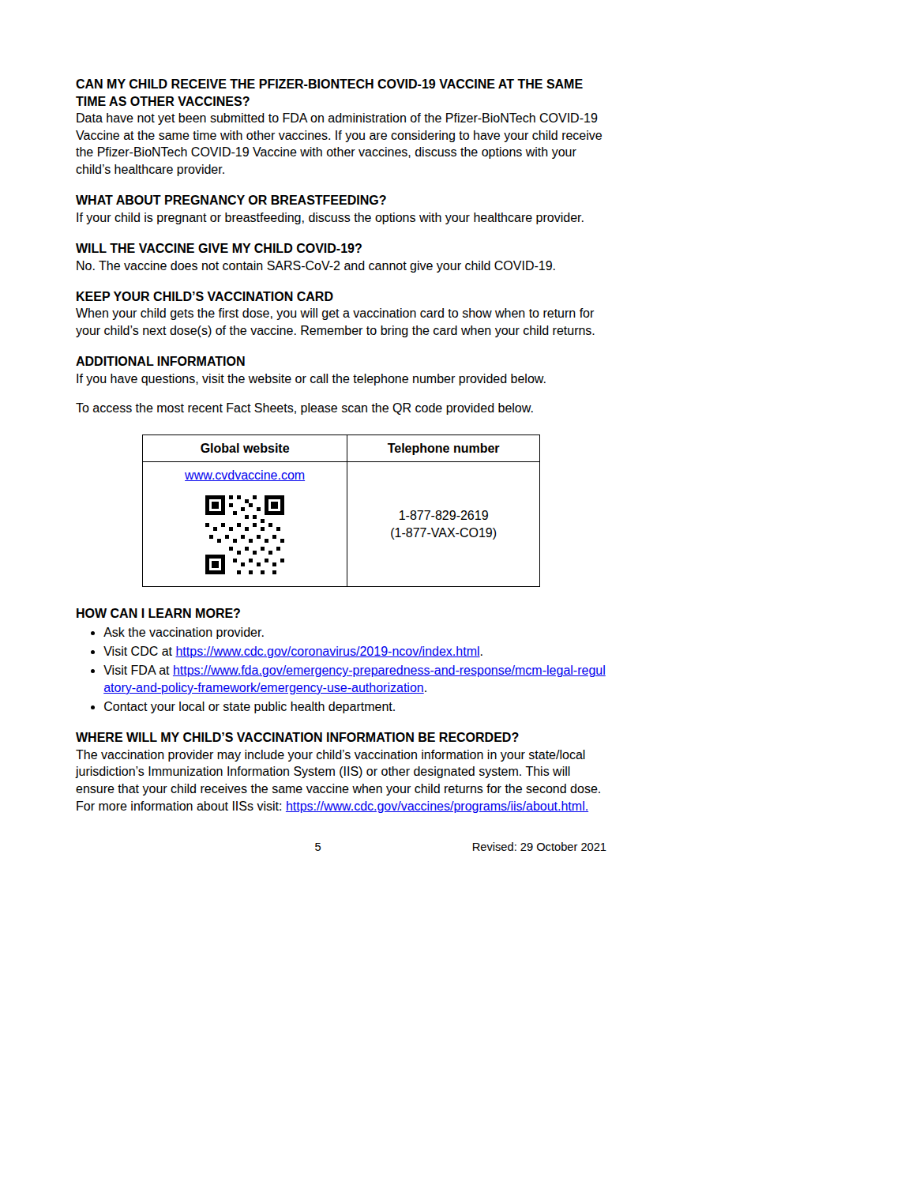Can my child receive the Pfizer-BioNTech COVID-19 Vaccine at the same time as other vaccines?
Data have not yet been submitted to FDA on administration of the Pfizer-BioNTech COVID-19 Vaccine at the same time with other vaccines. If you are considering to have your child receive the Pfizer-BioNTech COVID-19 Vaccine with other vaccines, discuss the options with your child’s healthcare provider.
What about pregnancy or breastfeeding?
If your child is pregnant or breastfeeding, discuss the options with your healthcare provider.
Will the vaccine give my child COVID-19?
No. The vaccine does not contain SARS-CoV-2 and cannot give your child COVID-19.
Keep your child’s vaccination card
When your child gets the first dose, you will get a vaccination card to show when to return for your child’s next dose(s) of the vaccine. Remember to bring the card when your child returns.
Additional information
If you have questions, visit the website or call the telephone number provided below.
To access the most recent Fact Sheets, please scan the QR code provided below.
| Global website | Telephone number |
| --- | --- |
| www.cvdvaccine.com | 1-877-829-2619 (1-877-VAX-CO19) |
How can I learn more?
Ask the vaccination provider.
Visit CDC at https://www.cdc.gov/coronavirus/2019-ncov/index.html.
Visit FDA at https://www.fda.gov/emergency-preparedness-and-response/mcm-legal-regulatory-and-policy-framework/emergency-use-authorization.
Contact your local or state public health department.
Where will my child’s vaccination information be recorded?
The vaccination provider may include your child’s vaccination information in your state/local jurisdiction’s Immunization Information System (IIS) or other designated system. This will ensure that your child receives the same vaccine when your child returns for the second dose. For more information about IISs visit: https://www.cdc.gov/vaccines/programs/iis/about.html.
5 Revised: 29 October 2021